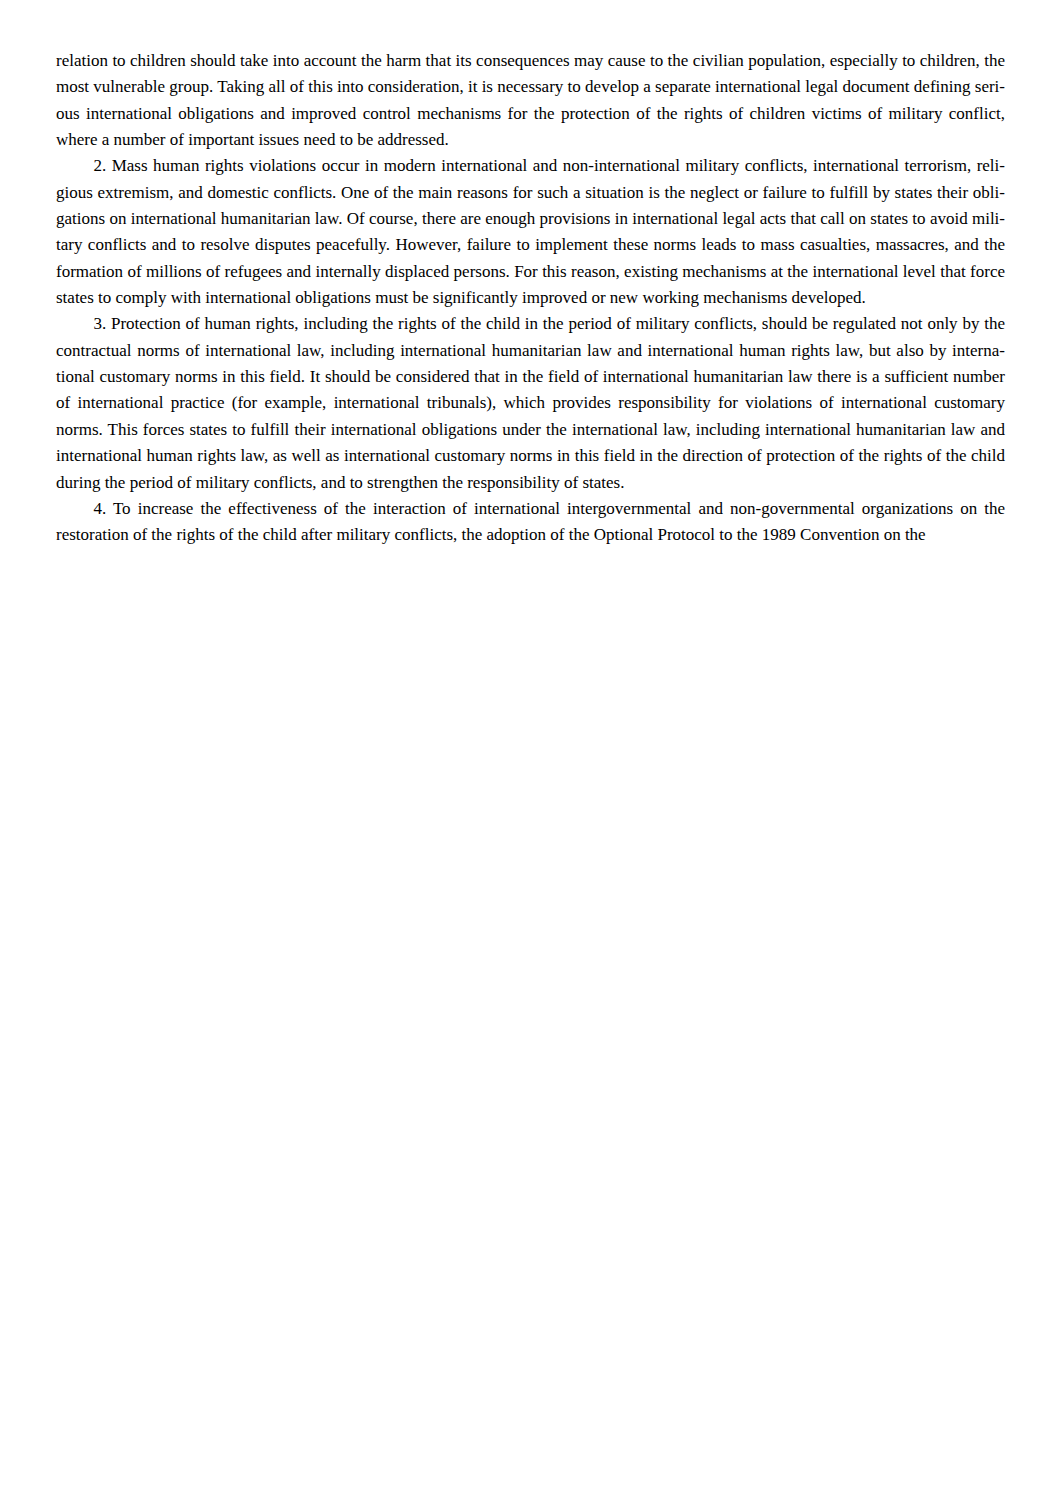relation to children should take into account the harm that its consequences may cause to the civilian population, especially to children, the most vulnerable group. Taking all of this into consideration, it is necessary to develop a separate international legal document defining serious international obligations and improved control mechanisms for the protection of the rights of children victims of military conflict, where a number of important issues need to be addressed.
2. Mass human rights violations occur in modern international and non-international military conflicts, international terrorism, religious extremism, and domestic conflicts. One of the main reasons for such a situation is the neglect or failure to fulfill by states their obligations on international humanitarian law. Of course, there are enough provisions in international legal acts that call on states to avoid military conflicts and to resolve disputes peacefully. However, failure to implement these norms leads to mass casualties, massacres, and the formation of millions of refugees and internally displaced persons. For this reason, existing mechanisms at the international level that force states to comply with international obligations must be significantly improved or new working mechanisms developed.
3. Protection of human rights, including the rights of the child in the period of military conflicts, should be regulated not only by the contractual norms of international law, including international humanitarian law and international human rights law, but also by international customary norms in this field. It should be considered that in the field of international humanitarian law there is a sufficient number of international practice (for example, international tribunals), which provides responsibility for violations of international customary norms. This forces states to fulfill their international obligations under the international law, including international humanitarian law and international human rights law, as well as international customary norms in this field in the direction of protection of the rights of the child during the period of military conflicts, and to strengthen the responsibility of states.
4. To increase the effectiveness of the interaction of international intergovernmental and non-governmental organizations on the restoration of the rights of the child after military conflicts, the adoption of the Optional Protocol to the 1989 Convention on the